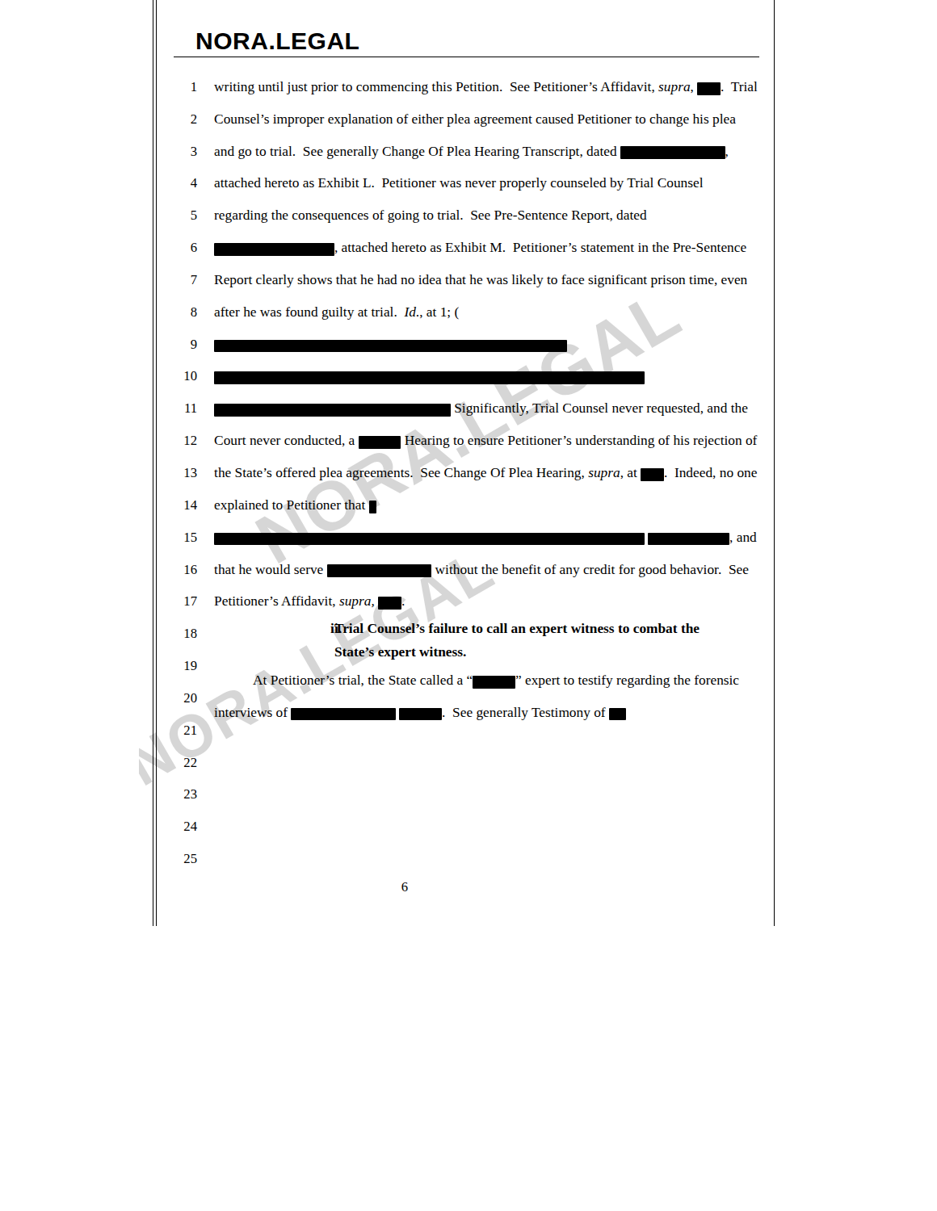NORA.LEGAL
NORA.LEGAL
NORA.LEGAL
1
2
3
4
5
6
7
8
9
10
11
12
13
14
15
16
17
18
19
20
21
22
23
24
25
writing until just prior to commencing this Petition. See Petitioner’s Affidavit, supra, . Trial Counsel’s improper explanation of either plea agreement caused Petitioner to change his plea and go to trial. See generally Change Of Plea Hearing Transcript, dated , attached hereto as Exhibit L. Petitioner was never properly counseled by Trial Counsel regarding the consequences of going to trial. See Pre-Sentence Report, dated , attached hereto as Exhibit M. Petitioner’s statement in the Pre-Sentence Report clearly shows that he had no idea that he was likely to face significant prison time, even after he was found guilty at trial. Id., at 1; ( Significantly, Trial Counsel never requested, and the Court never conducted, a Hearing to ensure Petitioner’s understanding of his rejection of the State’s offered plea agreements. See Change Of Plea Hearing, supra, at . Indeed, no one explained to Petitioner that , and that he would serve without the benefit of any credit for good behavior. See Petitioner’s Affidavit, supra, .
ii. Trial Counsel’s failure to call an expert witness to combat the
State’s expert witness.
At Petitioner’s trial, the State called a “ ” expert to testify regarding the forensic interviews of . See generally Testimony of
6